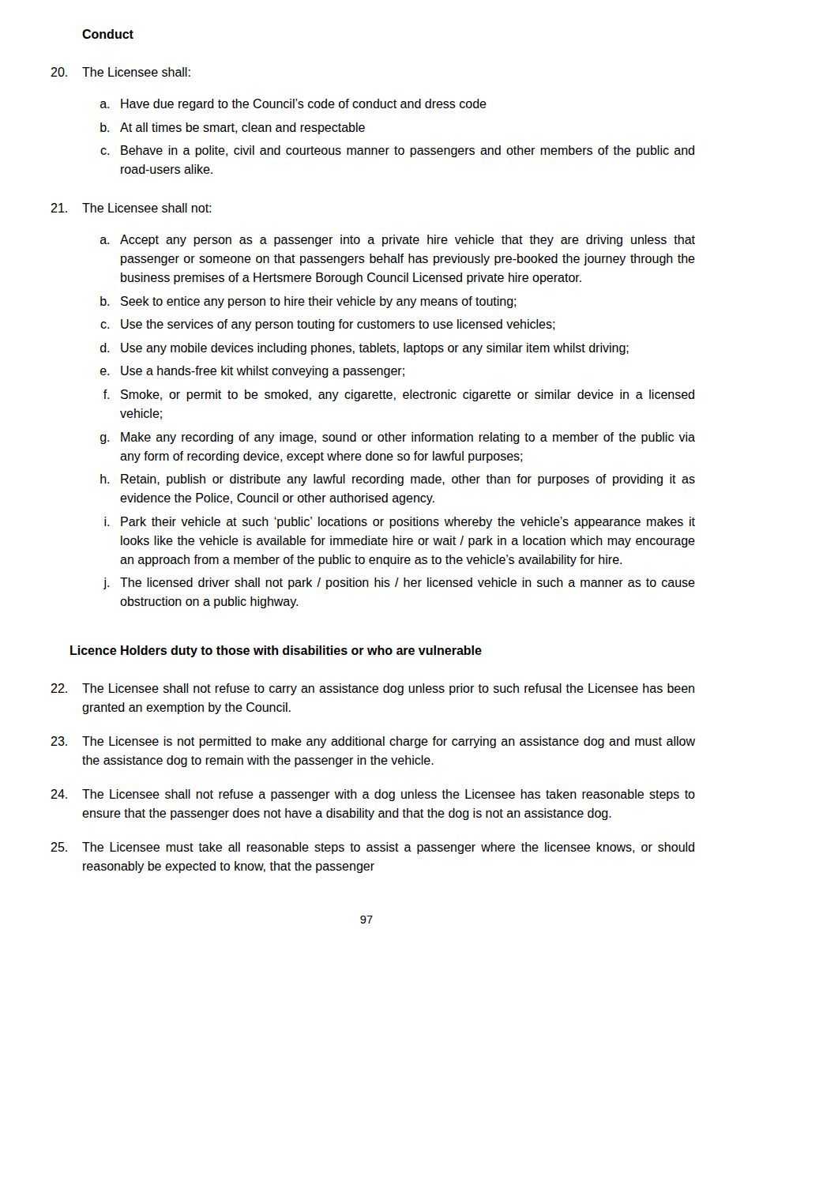Conduct
20.
The Licensee shall:
Have due regard to the Council’s code of conduct and dress code
At all times be smart, clean and respectable
Behave in a polite, civil and courteous manner to passengers and other members of the public and road-users alike.
21.
The Licensee shall not:
Accept any person as a passenger into a private hire vehicle that they are driving unless that passenger or someone on that passengers behalf has previously pre-booked the journey through the business premises of a Hertsmere Borough Council Licensed private hire operator.
Seek to entice any person to hire their vehicle by any means of touting;
Use the services of any person touting for customers to use licensed vehicles;
Use any mobile devices including phones, tablets, laptops or any similar item whilst driving;
Use a hands-free kit whilst conveying a passenger;
Smoke, or permit to be smoked, any cigarette, electronic cigarette or similar device in a licensed vehicle;
Make any recording of any image, sound or other information relating to a member of the public via any form of recording device, except where done so for lawful purposes;
Retain, publish or distribute any lawful recording made, other than for purposes of providing it as evidence the Police, Council or other authorised agency.
Park their vehicle at such ‘public’ locations or positions whereby the vehicle’s appearance makes it looks like the vehicle is available for immediate hire or wait / park in a location which may encourage an approach from a member of the public to enquire as to the vehicle’s availability for hire.
The licensed driver shall not park / position his / her licensed vehicle in such a manner as to cause obstruction on a public highway.
Licence Holders duty to those with disabilities or who are vulnerable
22.
The Licensee shall not refuse to carry an assistance dog unless prior to such refusal the Licensee has been granted an exemption by the Council.
23.
The Licensee is not permitted to make any additional charge for carrying an assistance dog and must allow the assistance dog to remain with the passenger in the vehicle.
24.
The Licensee shall not refuse a passenger with a dog unless the Licensee has taken reasonable steps to ensure that the passenger does not have a disability and that the dog is not an assistance dog.
25.
The Licensee must take all reasonable steps to assist a passenger where the licensee knows, or should reasonably be expected to know, that the passenger
97